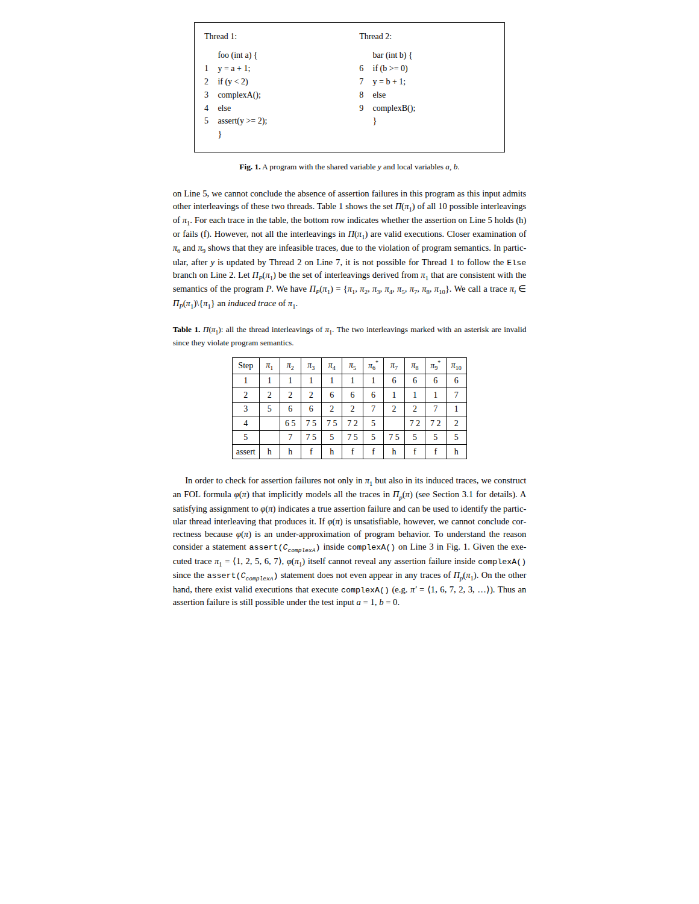Thread 1:
| | foo (int a) { |
| 1 | y = a + 1; |
| 2 | if (y < 2) |
| 3 | complexA(); |
| 4 | else |
| 5 | assert(y >= 2); |
| | } |
Thread 2:
| | bar (int b) { |
| 6 | if (b >= 0) |
| 7 | y = b + 1; |
| 8 | else |
| 9 | complexB(); |
| | } |
Fig. 1. A program with the shared variable y and local variables a, b.
on Line 5, we cannot conclude the absence of assertion failures in this program as this input admits other interleavings of these two threads. Table 1 shows the set Π(π1) of all 10 possible interleavings of π1. For each trace in the table, the bottom row indicates whether the assertion on Line 5 holds (h) or fails (f). However, not all the interleavings in Π(π1) are valid executions. Closer examination of π6 and π9 shows that they are infeasible traces, due to the violation of program semantics. In particular, after y is updated by Thread 2 on Line 7, it is not possible for Thread 1 to follow the Else branch on Line 2. Let ΠP(π1) be the set of interleavings derived from π1 that are consistent with the semantics of the program P. We have ΠP(π1) = {π1, π2, π3, π4, π5, π7, π8, π10}. We call a trace πi ∈ ΠP(π1)\{π1} an induced trace of π1.
Table 1. Π(π1): all the thread interleavings of π1. The two interleavings marked with an asterisk are invalid since they violate program semantics.
| Step | π 1 | π 2 | π 3 | π 4 | π 5 | π 6 * | π 7 | π 8 | π 9 * | π 10 |
| --- | --- | --- | --- | --- | --- | --- | --- | --- | --- | --- |
| 1 | 1 | 1 | 1 | 1 | 1 | 1 | 6 | 6 | 6 | 6 |
| 2 | 2 | 2 | 2 | 6 | 6 | 6 | 1 | 1 | 1 | 7 |
| 3 | 5 | 6 | 6 | 2 | 2 | 7 | 2 | 2 | 7 | 1 |
| 4 | | 6 5 | 7 5 | 7 5 | 7 2 | 5 | | 7 2 | 7 2 | 2 |
| 5 | | 7 | 7 5 | 5 | 7 5 | 5 | 7 5 | 5 | 5 | 5 |
| assert | h | h | f | h | f | f | h | f | f | h |
In order to check for assertion failures not only in π1 but also in its induced traces, we construct an FOL formula φ(π) that implicitly models all the traces in Πp(π) (see Section 3.1 for details). A satisfying assignment to φ(π) indicates a true assertion failure and can be used to identify the particular thread interleaving that produces it. If φ(π) is unsatisfiable, however, we cannot conclude correctness because φ(π) is an under-approximation of program behavior. To understand the reason consider a statement assert(CcomplexA) inside complexA() on Line 3 in Fig. 1. Given the executed trace π1 = ⟨1, 2, 5, 6, 7⟩, φ(π1) itself cannot reveal any assertion failure inside complexA() since the assert(CcomplexA) statement does not even appear in any traces of Πp(π1). On the other hand, there exist valid executions that execute complexA() (e.g. π′ = ⟨1, 6, 7, 2, 3, …⟩). Thus an assertion failure is still possible under the test input a = 1, b = 0.